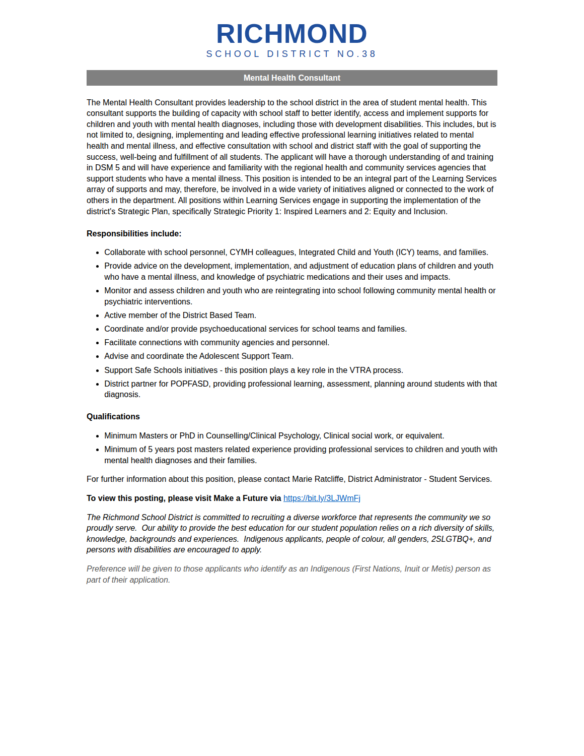RICHMOND
SCHOOL DISTRICT NO.38
Mental Health Consultant
The Mental Health Consultant provides leadership to the school district in the area of student mental health. This consultant supports the building of capacity with school staff to better identify, access and implement supports for children and youth with mental health diagnoses, including those with development disabilities. This includes, but is not limited to, designing, implementing and leading effective professional learning initiatives related to mental health and mental illness, and effective consultation with school and district staff with the goal of supporting the success, well-being and fulfillment of all students. The applicant will have a thorough understanding of and training in DSM 5 and will have experience and familiarity with the regional health and community services agencies that support students who have a mental illness. This position is intended to be an integral part of the Learning Services array of supports and may, therefore, be involved in a wide variety of initiatives aligned or connected to the work of others in the department. All positions within Learning Services engage in supporting the implementation of the district's Strategic Plan, specifically Strategic Priority 1: Inspired Learners and 2: Equity and Inclusion.
Responsibilities include:
Collaborate with school personnel, CYMH colleagues, Integrated Child and Youth (ICY) teams, and families.
Provide advice on the development, implementation, and adjustment of education plans of children and youth who have a mental illness, and knowledge of psychiatric medications and their uses and impacts.
Monitor and assess children and youth who are reintegrating into school following community mental health or psychiatric interventions.
Active member of the District Based Team.
Coordinate and/or provide psychoeducational services for school teams and families.
Facilitate connections with community agencies and personnel.
Advise and coordinate the Adolescent Support Team.
Support Safe Schools initiatives - this position plays a key role in the VTRA process.
District partner for POPFASD, providing professional learning, assessment, planning around students with that diagnosis.
Qualifications
Minimum Masters or PhD in Counselling/Clinical Psychology, Clinical social work, or equivalent.
Minimum of 5 years post masters related experience providing professional services to children and youth with mental health diagnoses and their families.
For further information about this position, please contact Marie Ratcliffe, District Administrator - Student Services.
To view this posting, please visit Make a Future via https://bit.ly/3LJWmFj
The Richmond School District is committed to recruiting a diverse workforce that represents the community we so proudly serve. Our ability to provide the best education for our student population relies on a rich diversity of skills, knowledge, backgrounds and experiences. Indigenous applicants, people of colour, all genders, 2SLGTBQ+, and persons with disabilities are encouraged to apply.
Preference will be given to those applicants who identify as an Indigenous (First Nations, Inuit or Metis) person as part of their application.